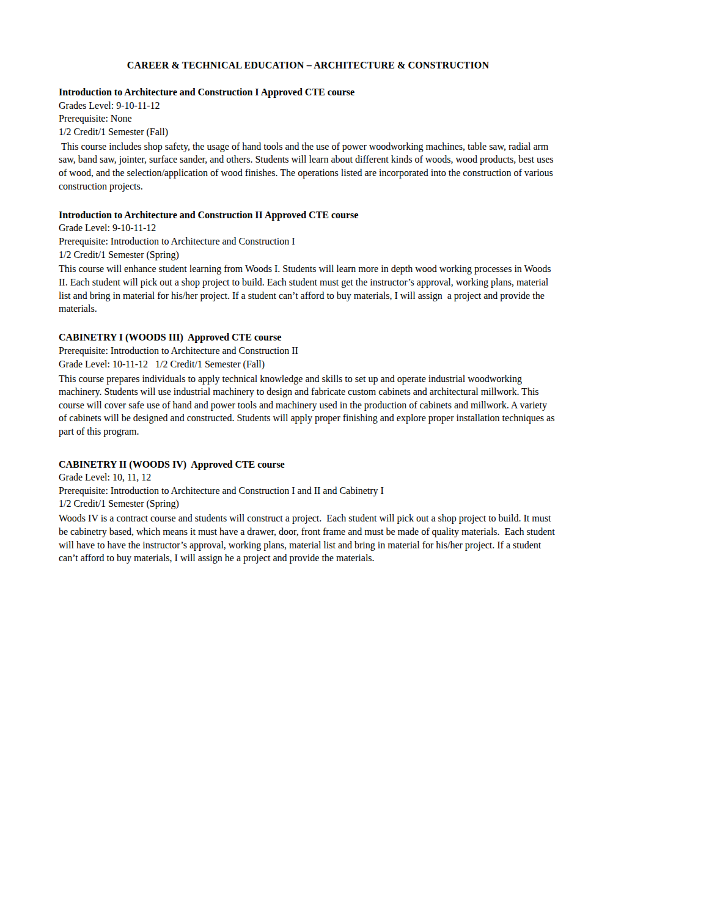CAREER & TECHNICAL EDUCATION – ARCHITECTURE & CONSTRUCTION
Introduction to Architecture and Construction I Approved CTE course
Grades Level: 9-10-11-12
Prerequisite: None
1/2 Credit/1 Semester (Fall)
This course includes shop safety, the usage of hand tools and the use of power woodworking machines, table saw, radial arm saw, band saw, jointer, surface sander, and others. Students will learn about different kinds of woods, wood products, best uses of wood, and the selection/application of wood finishes. The operations listed are incorporated into the construction of various construction projects.
Introduction to Architecture and Construction II Approved CTE course
Grade Level: 9-10-11-12
Prerequisite: Introduction to Architecture and Construction I
1/2 Credit/1 Semester (Spring)
This course will enhance student learning from Woods I. Students will learn more in depth wood working processes in Woods II. Each student will pick out a shop project to build. Each student must get the instructor’s approval, working plans, material list and bring in material for his/her project. If a student can’t afford to buy materials, I will assign a project and provide the materials.
CABINETRY I (WOODS III) Approved CTE course
Prerequisite: Introduction to Architecture and Construction II
Grade Level: 10-11-12 1/2 Credit/1 Semester (Fall)
This course prepares individuals to apply technical knowledge and skills to set up and operate industrial woodworking machinery. Students will use industrial machinery to design and fabricate custom cabinets and architectural millwork. This course will cover safe use of hand and power tools and machinery used in the production of cabinets and millwork. A variety of cabinets will be designed and constructed. Students will apply proper finishing and explore proper installation techniques as part of this program.
CABINETRY II (WOODS IV) Approved CTE course
Grade Level: 10, 11, 12
Prerequisite: Introduction to Architecture and Construction I and II and Cabinetry I
1/2 Credit/1 Semester (Spring)
Woods IV is a contract course and students will construct a project. Each student will pick out a shop project to build. It must be cabinetry based, which means it must have a drawer, door, front frame and must be made of quality materials. Each student will have to have the instructor’s approval, working plans, material list and bring in material for his/her project. If a student can’t afford to buy materials, I will assign he a project and provide the materials.